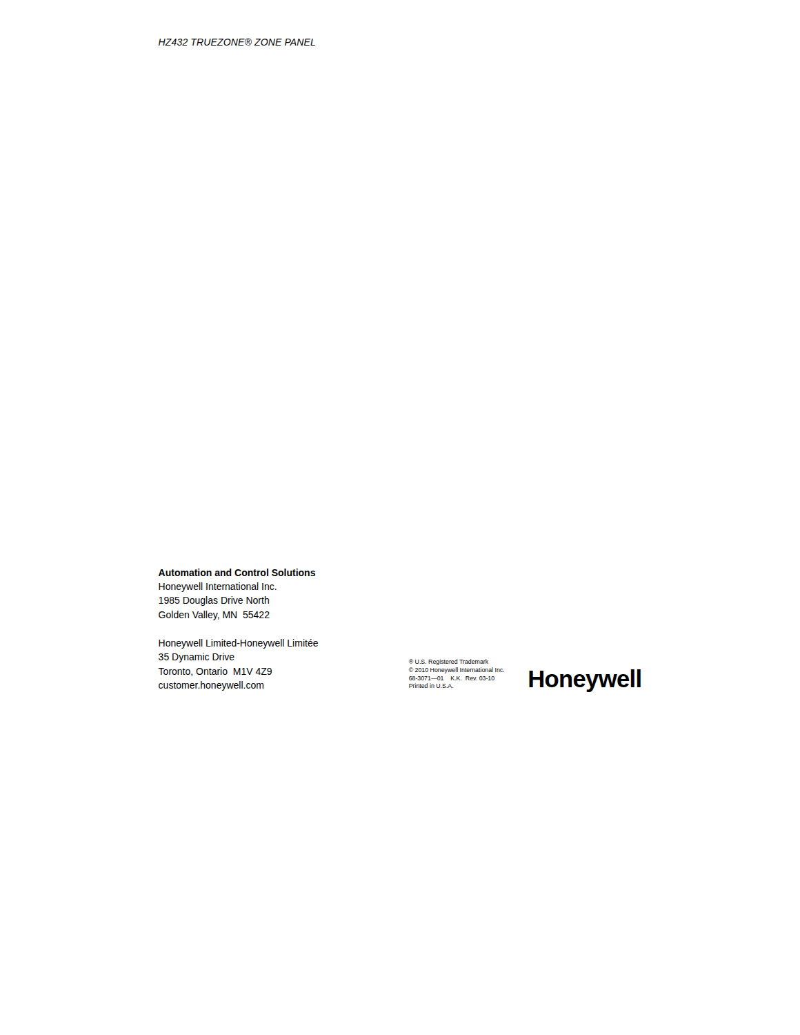HZ432 TRUEZONE® ZONE PANEL
Automation and Control Solutions
Honeywell International Inc.
1985 Douglas Drive North
Golden Valley, MN 55422
Honeywell Limited-Honeywell Limitée
35 Dynamic Drive
Toronto, Ontario M1V 4Z9
customer.honeywell.com
® U.S. Registered Trademark
© 2010 Honeywell International Inc.
68-3071—01 K.K. Rev. 03-10
Printed in U.S.A.
Honeywell